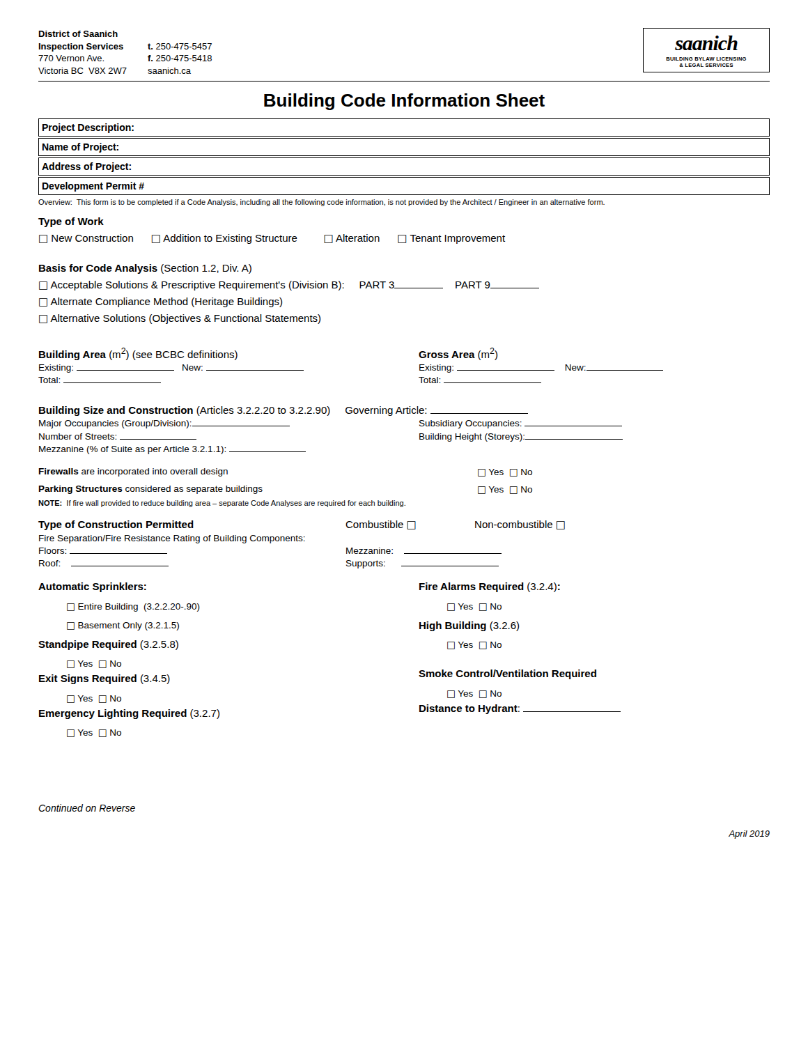District of Saanich
| Inspection Services | t. 250-475-5457 |
| 770 Vernon Ave. | f. 250-475-5418 |
| Victoria BC V8X 2W7 | saanich.ca |
saanich
BUILDING BYLAW LICENSING
& LEGAL SERVICES
Building Code Information Sheet
| Project Description: |
| Name of Project: |
| Address of Project: |
| Development Permit # |
Overview: This form is to be completed if a Code Analysis, including all the following code information, is not provided by the Architect / Engineer in an alternative form.
Type of Work
□ New Construction □ Addition to Existing Structure □ Alteration □ Tenant Improvement
Basis for Code Analysis (Section 1.2, Div. A)
□ Acceptable Solutions & Prescriptive Requirement's (Division B): PART 3 PART 9
□ Alternate Compliance Method (Heritage Buildings)
□ Alternative Solutions (Objectives & Functional Statements)
Building Area (m2) (see BCBC definitions)
Gross Area (m2)
Existing: New:
Existing: New:
Total:
Total:
Building Size and Construction (Articles 3.2.2.20 to 3.2.2.90) Governing Article:
Major Occupancies (Group/Division):
Subsidiary Occupancies:
Number of Streets:
Building Height (Storeys):
Mezzanine (% of Suite as per Article 3.2.1.1):
Firewalls are incorporated into overall design
□ Yes □ No
Parking Structures considered as separate buildings
□ Yes □ No
NOTE: If fire wall provided to reduce building area – separate Code Analyses are required for each building.
Type of Construction Permitted
Combustible □ Non-combustible □
Fire Separation/Fire Resistance Rating of Building Components:
Floors:
Mezzanine:
Roof:
Supports:
Automatic Sprinklers:
□ Entire Building (3.2.2.20-.90)
□ Basement Only (3.2.1.5)
Standpipe Required (3.2.5.8)
□ Yes □ No
Exit Signs Required (3.4.5)
□ Yes □ No
Emergency Lighting Required (3.2.7)
□ Yes □ No
Fire Alarms Required (3.2.4):
□ Yes □ No
High Building (3.2.6)
□ Yes □ No
Smoke Control/Ventilation Required
□ Yes □ No
Distance to Hydrant:
Continued on Reverse
April 2019